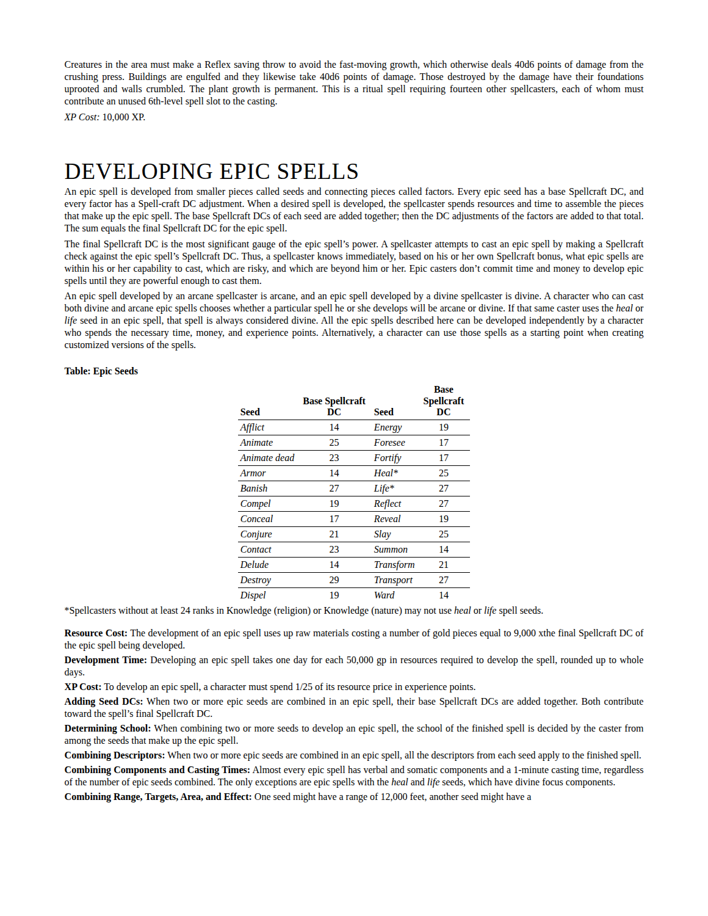Creatures in the area must make a Reflex saving throw to avoid the fast-moving growth, which otherwise deals 40d6 points of damage from the crushing press. Buildings are engulfed and they likewise take 40d6 points of damage. Those destroyed by the damage have their foundations uprooted and walls crumbled. The plant growth is permanent. This is a ritual spell requiring fourteen other spellcasters, each of whom must contribute an unused 6th-level spell slot to the casting.
XP Cost: 10,000 XP.
DEVELOPING EPIC SPELLS
An epic spell is developed from smaller pieces called seeds and connecting pieces called factors. Every epic seed has a base Spellcraft DC, and every factor has a Spell-craft DC adjustment. When a desired spell is developed, the spellcaster spends resources and time to assemble the pieces that make up the epic spell. The base Spellcraft DCs of each seed are added together; then the DC adjustments of the factors are added to that total. The sum equals the final Spellcraft DC for the epic spell.
The final Spellcraft DC is the most significant gauge of the epic spell’s power. A spellcaster attempts to cast an epic spell by making a Spellcraft check against the epic spell’s Spellcraft DC. Thus, a spellcaster knows immediately, based on his or her own Spellcraft bonus, what epic spells are within his or her capability to cast, which are risky, and which are beyond him or her. Epic casters don’t commit time and money to develop epic spells until they are powerful enough to cast them.
An epic spell developed by an arcane spellcaster is arcane, and an epic spell developed by a divine spellcaster is divine. A character who can cast both divine and arcane epic spells chooses whether a particular spell he or she develops will be arcane or divine. If that same caster uses the heal or life seed in an epic spell, that spell is always considered divine. All the epic spells described here can be developed independently by a character who spends the necessary time, money, and experience points. Alternatively, a character can use those spells as a starting point when creating customized versions of the spells.
Table: Epic Seeds
| Seed | Base Spellcraft DC | Seed | Base Spellcraft DC |
| --- | --- | --- | --- |
| Afflict | 14 | Energy | 19 |
| Animate | 25 | Foresee | 17 |
| Animate dead | 23 | Fortify | 17 |
| Armor | 14 | Heal* | 25 |
| Banish | 27 | Life* | 27 |
| Compel | 19 | Reflect | 27 |
| Conceal | 17 | Reveal | 19 |
| Conjure | 21 | Slay | 25 |
| Contact | 23 | Summon | 14 |
| Delude | 14 | Transform | 21 |
| Destroy | 29 | Transport | 27 |
| Dispel | 19 | Ward | 14 |
*Spellcasters without at least 24 ranks in Knowledge (religion) or Knowledge (nature) may not use heal or life spell seeds.
Resource Cost: The development of an epic spell uses up raw materials costing a number of gold pieces equal to 9,000 xthe final Spellcraft DC of the epic spell being developed.
Development Time: Developing an epic spell takes one day for each 50,000 gp in resources required to develop the spell, rounded up to whole days.
XP Cost: To develop an epic spell, a character must spend 1/25 of its resource price in experience points.
Adding Seed DCs: When two or more epic seeds are combined in an epic spell, their base Spellcraft DCs are added together. Both contribute toward the spell’s final Spellcraft DC.
Determining School: When combining two or more seeds to develop an epic spell, the school of the finished spell is decided by the caster from among the seeds that make up the epic spell.
Combining Descriptors: When two or more epic seeds are combined in an epic spell, all the descriptors from each seed apply to the finished spell.
Combining Components and Casting Times: Almost every epic spell has verbal and somatic components and a 1-minute casting time, regardless of the number of epic seeds combined. The only exceptions are epic spells with the heal and life seeds, which have divine focus components.
Combining Range, Targets, Area, and Effect: One seed might have a range of 12,000 feet, another seed might have a